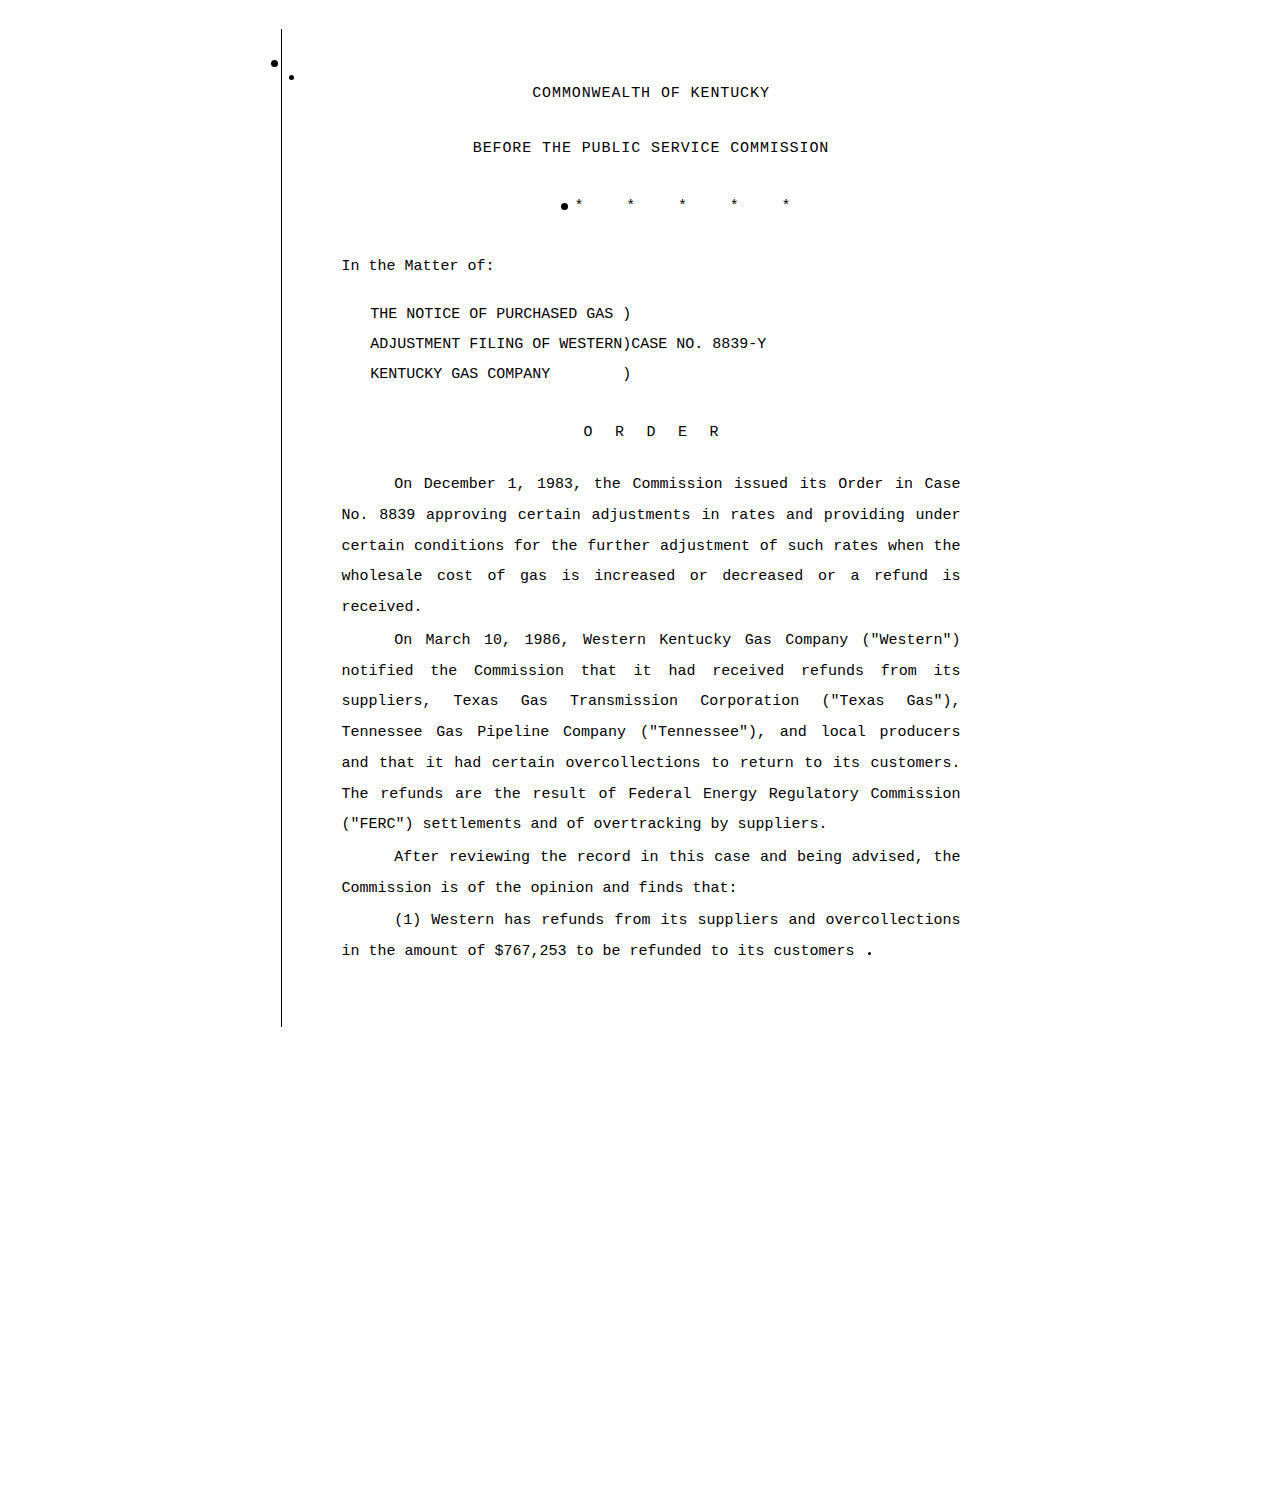COMMONWEALTH OF KENTUCKY
BEFORE THE PUBLIC SERVICE COMMISSION
* * * * *
In the Matter of:
| THE NOTICE OF PURCHASED GAS | ) | |
| ADJUSTMENT FILING OF WESTERN | ) | CASE NO. 8839-Y |
| KENTUCKY GAS COMPANY | ) | |
O R D E R
On December 1, 1983, the Commission issued its Order in Case No. 8839 approving certain adjustments in rates and providing under certain conditions for the further adjustment of such rates when the wholesale cost of gas is increased or decreased or a refund is received.
On March 10, 1986, Western Kentucky Gas Company ("Western") notified the Commission that it had received refunds from its suppliers, Texas Gas Transmission Corporation ("Texas Gas"), Tennessee Gas Pipeline Company ("Tennessee"), and local producers and that it had certain overcollections to return to its customers. The refunds are the result of Federal Energy Regulatory Commission ("FERC") settlements and of overtracking by suppliers.
After reviewing the record in this case and being advised, the Commission is of the opinion and finds that:
(1) Western has refunds from its suppliers and overcollections in the amount of $767,253 to be refunded to its customers